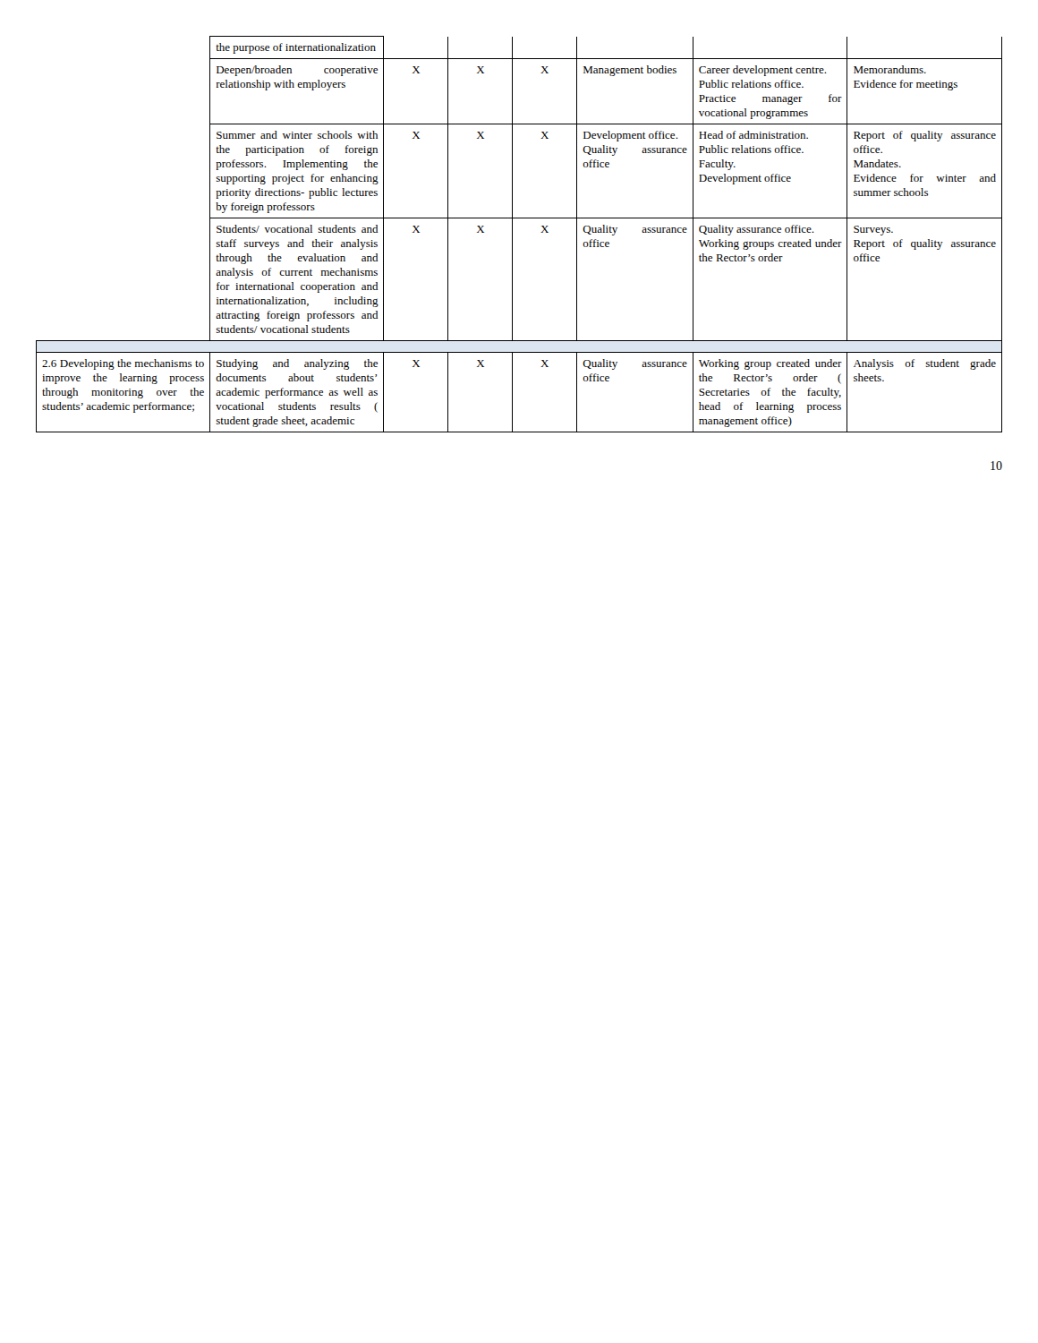| | the purpose of internationalization | | | | | | |
| Deepen/broaden cooperative relationship with employers | X | X | X | Management bodies | Career development centre. Public relations office. Practice manager for vocational programmes | Memorandums. Evidence for meetings |
| Summer and winter schools with the participation of foreign professors. Implementing the supporting project for enhancing priority directions- public lectures by foreign professors | X | X | X | Development office. Quality assurance office | Head of administration. Public relations office. Faculty. Development office | Report of quality assurance office. Mandates. Evidence for winter and summer schools |
| Students/ vocational students and staff surveys and their analysis through the evaluation and analysis of current mechanisms for international cooperation and internationalization, including attracting foreign professors and students/ vocational students | X | X | X | Quality assurance office | Quality assurance office. Working groups created under the Rector’s order | Surveys. Report of quality assurance office |
| 2.6 Developing the mechanisms to improve the learning process through monitoring over the students’ academic performance; | Studying and analyzing the documents about students’ academic performance as well as vocational students results ( student grade sheet, academic | X | X | X | Quality assurance office | Working group created under the Rector’s order ( Secretaries of the faculty, head of learning process management office) | Analysis of student grade sheets. |
10